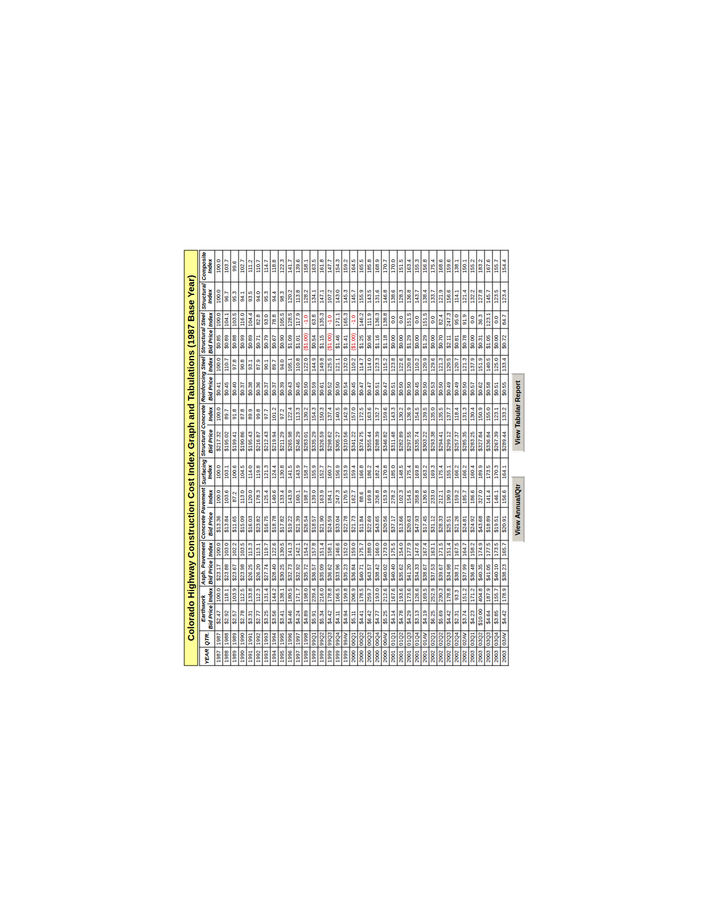Colorado Highway Construction Cost Index Graph and Tabulations (1987 Base Year)
| YEAR | QTR. | Earthwork | Asph. Pavement | Concrete Pavement | Surfacing Index | Structural Concrete | Reinforcing Steel | Structural Steel | Structural Index | Composite Index |
| --- | --- | --- | --- | --- | --- | --- | --- | --- | --- | --- |
| Bid Price | Index | Bid Price | Index | Bid Price | Index | Bid Price | Index | Bid Price | Index | Bid Price | Index |
| 1987 | 1987 | $2.47 | 100.0 | $23.17 | 100.0 | $13.36 | 100.0 | 100.0 | $217.32 | 100.0 | $0.41 | 100.0 | $0.85 | 100.0 | 100.0 | 100.0 |
| 1988 | 1988 | $2.92 | 118.1 | $23.88 | 103.0 | $13.84 | 103.6 | 103.1 | $195.02 | 89.7 | $0.45 | 110.7 | $0.89 | 104.1 | 96.7 | 103.7 |
| 1989 | 1989 | $2.57 | 103.9 | $23.67 | 102.2 | $11.65 | 87.2 | 100.6 | $199.41 | 91.8 | $0.40 | 97.8 | $0.88 | 103.5 | 95.3 | 99.6 |
| 1990 | 1990 | $2.78 | 112.5 | $23.98 | 103.5 | $15.09 | 113.0 | 104.5 | $190.86 | 87.8 | $0.37 | 90.8 | $0.99 | 116.0 | 94.1 | 102.7 |
| 1991 | 1991 | $3.31 | 133.8 | $26.25 | 113.3 | $16.03 | 120.0 | 114.0 | $195.43 | 89.9 | $0.38 | 93.1 | $0.89 | 104.4 | 93.5 | 111.2 |
| 1992 | 1992 | $2.77 | 112.3 | $26.20 | 113.1 | $23.82 | 178.3 | 119.8 | $216.87 | 99.8 | $0.36 | 87.9 | $0.71 | 82.8 | 94.0 | 110.7 |
| 1993 | 1993 | $3.25 | 131.4 | $27.74 | 119.7 | $16.75 | 125.4 | 121.3 | $212.43 | 97.7 | $0.37 | 90.1 | $0.79 | 93.0 | 95.3 | 114.7 |
| 1994 | 1994 | $3.56 | 144.2 | $28.40 | 122.6 | $18.78 | 140.6 | 124.4 | $219.94 | 101.2 | $0.37 | 89.7 | $0.67 | 78.8 | 94.4 | 118.8 |
| 1995 | 1995 | $3.41 | 138.1 | $30.25 | 130.5 | $17.82 | 133.4 | 130.8 | $211.29 | 97.2 | $0.39 | 94.0 | $0.90 | 105.5 | 98.3 | 122.3 |
| 1996 | 1996 | $4.46 | 180.5 | $32.73 | 141.3 | $19.22 | 143.9 | 141.5 | $265.98 | 122.4 | $0.43 | 105.1 | $1.09 | 128.5 | 120.2 | 141.7 |
| 1997 | 1997 | $4.24 | 171.7 | $32.92 | 142.1 | $21.39 | 160.1 | 143.9 | $246.29 | 113.3 | $0.45 | 110.8 | $1.01 | 117.9 | 113.8 | 139.6 |
| 1998 | 1998 | $4.89 | 198.0 | $35.72 | 154.2 | $26.54 | 198.7 | 158.7 | $283.01 | 130.2 | $0.50 | 122.0 | ($1.00) | -1.0 | 128.2 | 158.1 |
| 1999 | 99Q1 | $5.91 | 239.4 | $36.57 | 157.8 | $18.57 | 139.0 | 155.9 | $335.29 | 154.3 | $0.59 | 144.9 | $0.54 | 63.8 | 134.1 | 163.5 |
| 1999 | 99Q2 | $5.34 | 216.0 | $35.09 | 151.4 | $21.90 | 163.9 | 152.7 | $326.59 | 150.3 | $0.61 | 149.8 | $1.15 | 135.3 | 147.1 | 161.8 |
| 1999 | 99Q3 | $4.42 | 178.8 | $36.62 | 158.1 | $24.59 | 184.1 | 160.7 | $298.62 | 137.4 | $0.52 | 125.5 | ($1.00) | -1.0 | 107.2 | 147.7 |
| 1999 | 99Q4 | $4.11 | 166.5 | $33.96 | 146.6 | $33.04 | 247.3 | 156.9 | $305.27 | 140.5 | $0.50 | 121.1 | $1.46 | 171.1 | 143.0 | 154.3 |
| 1999 | 99AV | $4.94 | 199.8 | $35.23 | 152.0 | $22.78 | 170.5 | 153.9 | $310.56 | 142.9 | $0.54 | 132.0 | $1.41 | 165.3 | 145.3 | 159.2 |
| 2000 | 00Q1 | $5.11 | 206.9 | $36.84 | 159.0 | $21.73 | 162.7 | 159.4 | $341.22 | 157.0 | $0.45 | 110.2 | ($1.00) | -1.0 | 145.7 | 164.5 |
| 2000 | 00Q2 | $4.41 | 178.5 | $40.71 | 175.7 | $11.84 | 88.6 | 166.8 | $374.75 | 172.5 | $0.47 | 114.7 | $1.25 | 146.2 | 155.9 | 165.5 |
| 2000 | 00Q3 | $6.42 | 259.7 | $43.57 | 188.0 | $22.69 | 169.8 | 186.2 | $355.44 | 163.6 | $0.47 | 114.0 | $0.96 | 111.9 | 143.5 | 185.8 |
| 2000 | 00Q4 | $4.77 | 193.0 | $38.42 | 166.0 | $43.65 | 326.8 | 182.4 | $288.39 | 132.7 | $0.51 | 123.3 | $1.16 | 136.3 | 131.6 | 168.9 |
| 2000 | 00AV | $5.25 | 212.6 | $40.02 | 173.0 | $20.56 | 153.9 | 170.8 | $346.82 | 159.6 | $0.47 | 115.2 | $1.18 | 138.8 | 146.8 | 170.7 |
| 2001 | 01Q1 | $4.14 | 167.6 | $40.40 | 175.5 | $37.17 | 278.2 | 185.0 | $311.48 | 143.3 | $0.51 | 123.8 | $0.00 | 0.0 | 138.6 | 170.0 |
| 2001 | 01Q2 | $4.78 | 193.6 | $35.62 | 154.0 | $13.66 | 102.3 | 148.5 | $282.89 | 130.2 | $0.50 | 122.6 | $0.00 | 0.0 | 128.3 | 151.5 |
| 2001 | 01Q3 | $4.29 | 173.6 | $41.20 | 177.9 | $20.63 | 154.5 | 175.4 | $297.55 | 136.9 | $0.50 | 120.8 | $1.29 | 151.5 | 136.8 | 163.4 |
| 2001 | 01Q4 | $3.13 | 126.6 | $34.33 | 147.6 | $47.93 | 358.8 | 169.8 | $335.74 | 154.5 | $0.45 | 110.2 | $0.00 | 0.0 | 143.7 | 155.3 |
| 2001 | 01AV | $4.19 | 169.5 | $38.67 | 167.4 | $17.45 | 130.6 | 163.2 | $303.22 | 139.5 | $0.50 | 120.9 | $1.29 | 151.5 | 138.4 | 156.8 |
| 2002 | 02Q1 | $6.25 | 252.9 | $37.53 | 163.1 | $31.12 | 233.0 | 169.3 | $293.38 | 135.0 | $0.53 | 129.6 | $0.00 | 0.0 | 133.7 | 175.4 |
| 2002 | 02Q2 | $5.69 | 230.3 | $39.67 | 171.5 | $28.33 | 212.1 | 175.4 | $294.41 | 135.5 | $0.50 | 121.3 | $0.70 | 82.4 | 121.9 | 168.6 |
| 2002 | 02Q3 | $4.42 | 178.8 | $34.98 | 151.4 | $25.51 | 190.9 | 155.1 | $299.12 | 137.7 | $0.49 | 120.5 | $2.11 | 247.3 | 156.6 | 159.6 |
| 2002 | 02Q4 | $2.31 | 93.3 | $38.71 | 167.5 | $21.26 | 159.2 | 166.2 | $257.37 | 118.4 | $0.49 | 120.7 | $0.81 | 95.0 | 114.1 | 138.1 |
| 2002 | 02AV | $3.74 | 151.2 | $37.99 | 164.7 | $24.81 | 185.7 | 166.2 | $285.35 | 131.3 | $0.50 | 121.3 | $0.78 | 91.9 | 121.4 | 150.1 |
| 2003 | 03Q1 | $4.23 | 171.2 | $36.48 | 158.2 | $24.92 | 186.6 | 160.4 | $283.25 | 130.4 | $0.57 | 137.9 | $0.00 | 0.0 | 132.2 | 155.2 |
| 2003 | 03Q2 | $10.00 | 404.8 | $40.35 | 174.9 | $43.68 | 327.0 | 189.9 | $327.84 | 150.9 | $0.62 | 151.9 | $0.31 | 36.3 | 127.8 | 183.2 |
| 2003 | 03Q3 | $4.64 | 187.9 | $41.05 | 177.5 | $18.89 | 141.4 | 173.5 | $336.84 | 155.0 | $0.58 | 140.5 | $1.05 | 123.1 | 145.7 | 167.6 |
| 2003 | 03Q4 | $3.85 | 155.7 | $40.10 | 173.5 | $19.51 | 146.1 | 170.3 | $267.39 | 123.1 | $0.51 | 125.0 | $0.00 | 0.0 | 123.5 | 155.7 |
| 2003 | 03AV | $4.42 | 178.9 | $38.23 | 165.7 | $20.91 | 156.6 | 164.1 | $289.44 | 133.2 | $0.55 | 133.4 | $0.72 | 84.7 | 123.4 | 154.4 |
View Annual/Qtr View Tabular Report